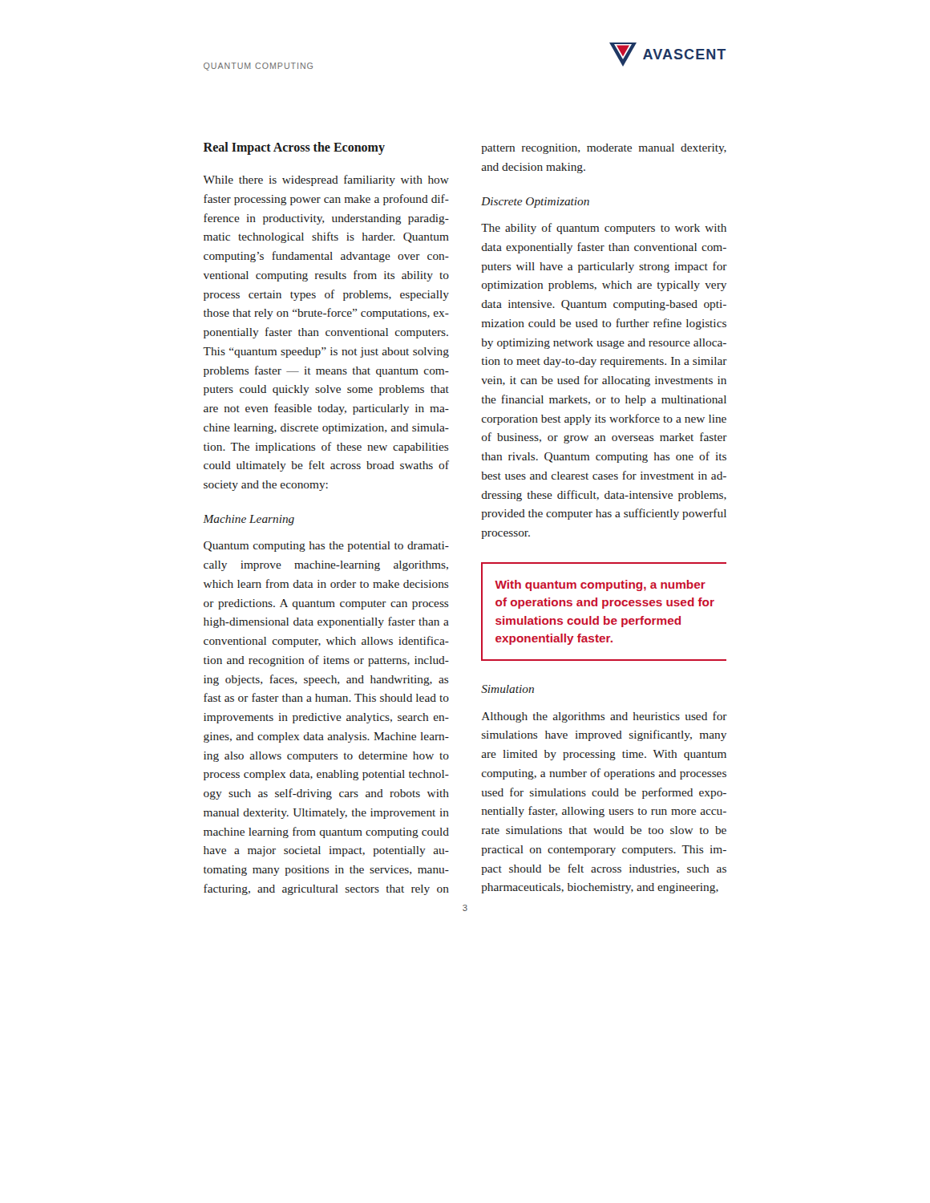Quantum Computing
AVASCENT
Real Impact Across the Economy
While there is widespread familiarity with how faster processing power can make a profound difference in productivity, understanding paradigmatic technological shifts is harder. Quantum computing’s fundamental advantage over conventional computing results from its ability to process certain types of problems, especially those that rely on “brute-force” computations, exponentially faster than conventional computers. This “quantum speedup” is not just about solving problems faster — it means that quantum computers could quickly solve some problems that are not even feasible today, particularly in machine learning, discrete optimization, and simulation. The implications of these new capabilities could ultimately be felt across broad swaths of society and the economy:
Machine Learning
Quantum computing has the potential to dramatically improve machine-learning algorithms, which learn from data in order to make decisions or predictions. A quantum computer can process high-dimensional data exponentially faster than a conventional computer, which allows identification and recognition of items or patterns, including objects, faces, speech, and handwriting, as fast as or faster than a human. This should lead to improvements in predictive analytics, search engines, and complex data analysis. Machine learning also allows computers to determine how to process complex data, enabling potential technology such as self-driving cars and robots with manual dexterity. Ultimately, the improvement in machine learning from quantum computing could have a major societal impact, potentially automating many positions in the services, manufacturing, and agricultural sectors that rely on pattern recognition, moderate manual dexterity, and decision making.
Discrete Optimization
The ability of quantum computers to work with data exponentially faster than conventional computers will have a particularly strong impact for optimization problems, which are typically very data intensive. Quantum computing-based optimization could be used to further refine logistics by optimizing network usage and resource allocation to meet day-to-day requirements. In a similar vein, it can be used for allocating investments in the financial markets, or to help a multinational corporation best apply its workforce to a new line of business, or grow an overseas market faster than rivals. Quantum computing has one of its best uses and clearest cases for investment in addressing these difficult, data-intensive problems, provided the computer has a sufficiently powerful processor.
With quantum computing, a number of operations and processes used for simulations could be performed exponentially faster.
Simulation
Although the algorithms and heuristics used for simulations have improved significantly, many are limited by processing time. With quantum computing, a number of operations and processes used for simulations could be performed exponentially faster, allowing users to run more accurate simulations that would be too slow to be practical on contemporary computers. This impact should be felt across industries, such as pharmaceuticals, biochemistry, and engineering,
3